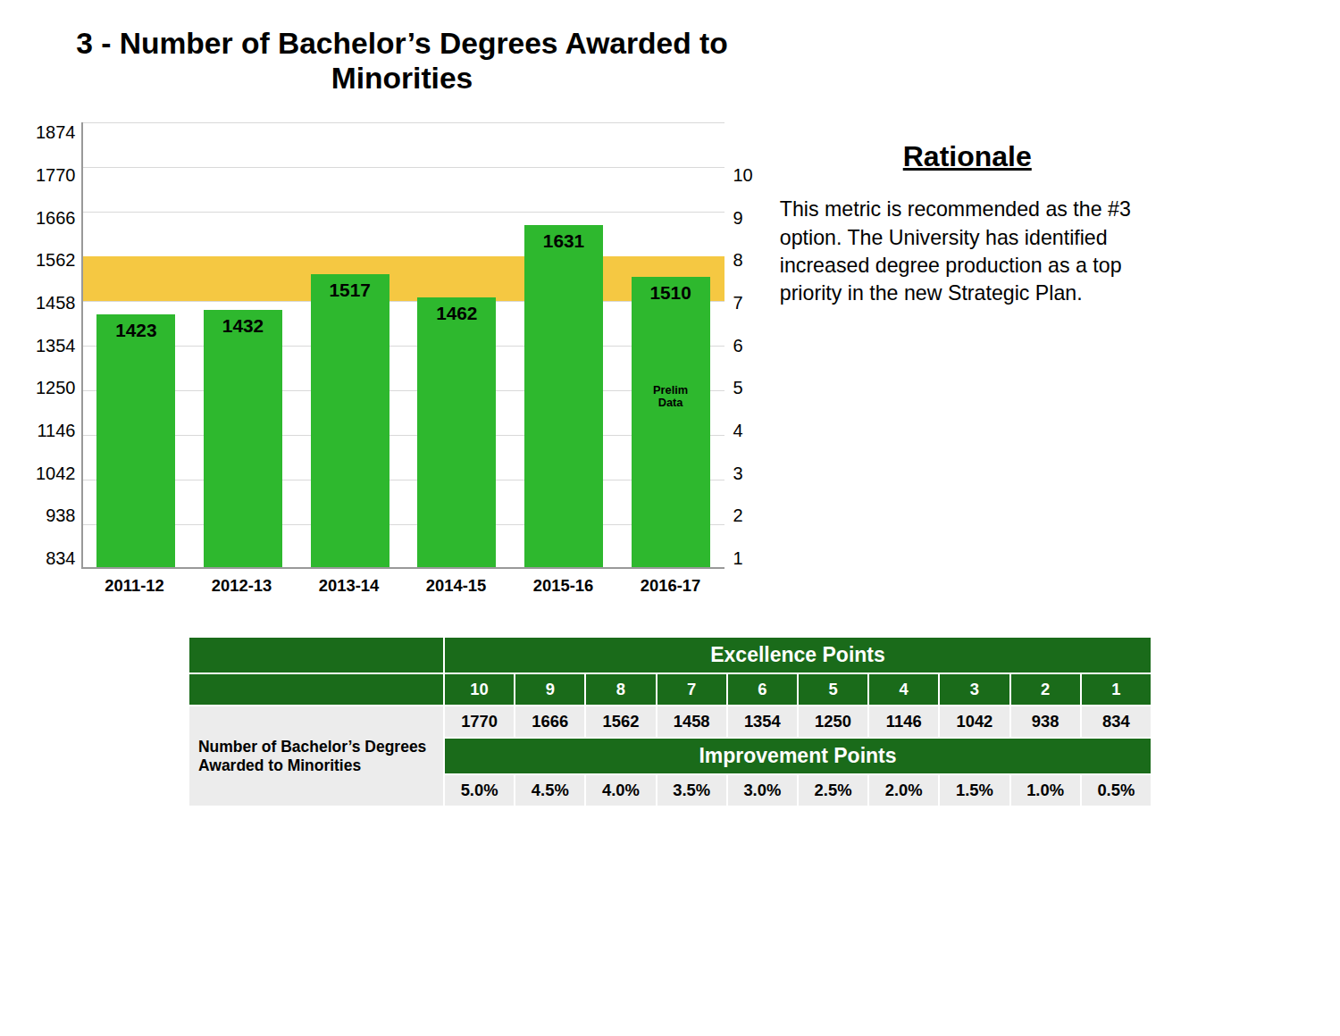3 - Number of Bachelor’s Degrees Awarded to Minorities
1874
1770
1666
1562
1458
1354
1250
1146
1042
938
834
1423
1432
1517
1462
1631
1510 Prelim
Data
2011-12 2012-13 2013-14 2014-15 2015-16 2016-17
10
9
8
7
6
5
4
3
2
1
Rationale
This metric is recommended as the #3 option. The University has identified increased degree production as a top priority in the new Strategic Plan.
| | Excellence Points |
| --- | --- |
| | 10 | 9 | 8 | 7 | 6 | 5 | 4 | 3 | 2 | 1 |
| Number of Bachelor’s Degrees Awarded to Minorities | 1770 | 1666 | 1562 | 1458 | 1354 | 1250 | 1146 | 1042 | 938 | 834 |
| Improvement Points |
| 5.0% | 4.5% | 4.0% | 3.5% | 3.0% | 2.5% | 2.0% | 1.5% | 1.0% | 0.5% |